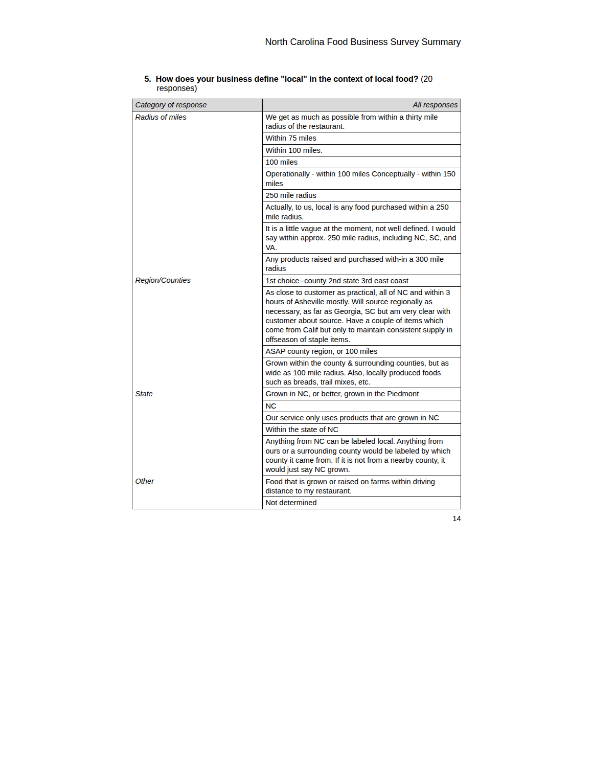North Carolina Food Business Survey Summary
5. How does your business define "local" in the context of local food? (20 responses)
| Category of response | All responses |
| --- | --- |
| Radius of miles | We get as much as possible from within a thirty mile radius of the restaurant. |
| Within 75 miles |
| Within 100 miles. |
| 100 miles |
| Operationally - within 100 miles Conceptually - within 150 miles |
| 250 mile radius |
| Actually, to us, local is any food purchased within a 250 mile radius. |
| It is a little vague at the moment, not well defined. I would say within approx. 250 mile radius, including NC, SC, and VA. |
| Any products raised and purchased with-in a 300 mile radius |
| Region/Counties | 1st choice--county 2nd state 3rd east coast |
| As close to customer as practical, all of NC and within 3 hours of Asheville mostly. Will source regionally as necessary, as far as Georgia, SC but am very clear with customer about source. Have a couple of items which come from Calif but only to maintain consistent supply in offseason of staple items. |
| ASAP county region, or 100 miles |
| Grown within the county & surrounding counties, but as wide as 100 mile radius. Also, locally produced foods such as breads, trail mixes, etc. |
| State | Grown in NC, or better, grown in the Piedmont |
| NC |
| Our service only uses products that are grown in NC |
| Within the state of NC |
| Anything from NC can be labeled local. Anything from ours or a surrounding county would be labeled by which county it came from. If it is not from a nearby county, it would just say NC grown. |
| Other | Food that is grown or raised on farms within driving distance to my restaurant. |
| Not determined |
14